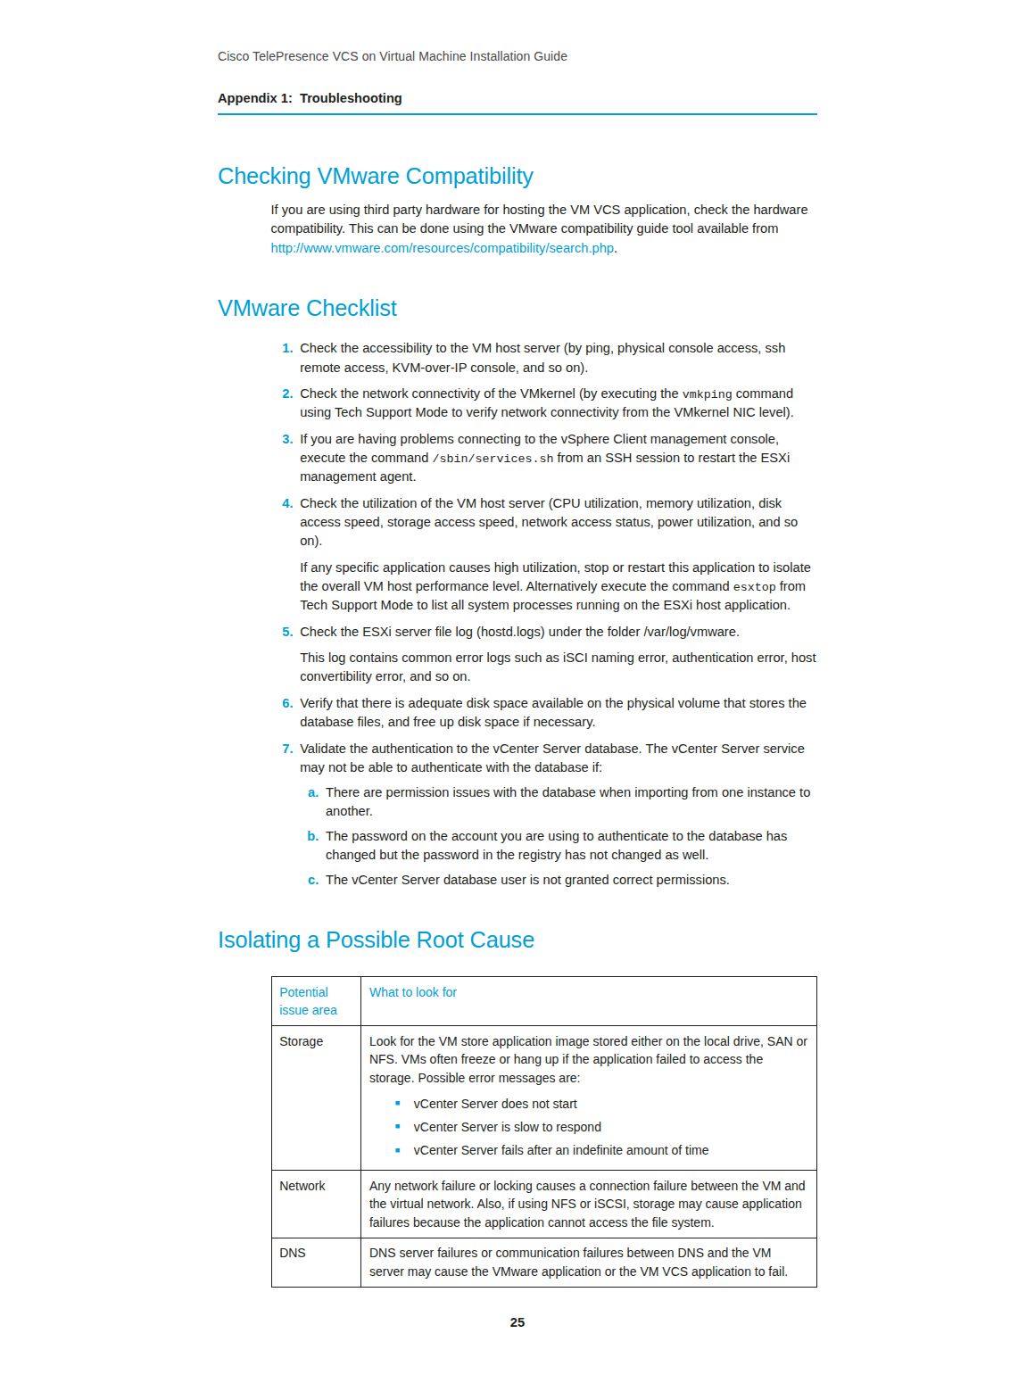Cisco TelePresence VCS on Virtual Machine Installation Guide
Appendix 1: Troubleshooting
Checking VMware Compatibility
If you are using third party hardware for hosting the VM VCS application, check the hardware compatibility. This can be done using the VMware compatibility guide tool available from http://www.vmware.com/resources/compatibility/search.php.
VMware Checklist
Check the accessibility to the VM host server (by ping, physical console access, ssh remote access, KVM-over-IP console, and so on).
Check the network connectivity of the VMkernel (by executing the vmkping command using Tech Support Mode to verify network connectivity from the VMkernel NIC level).
If you are having problems connecting to the vSphere Client management console, execute the command /sbin/services.sh from an SSH session to restart the ESXi management agent.
Check the utilization of the VM host server (CPU utilization, memory utilization, disk access speed, storage access speed, network access status, power utilization, and so on).
If any specific application causes high utilization, stop or restart this application to isolate the overall VM host performance level. Alternatively execute the command esxtop from Tech Support Mode to list all system processes running on the ESXi host application.
Check the ESXi server file log (hostd.logs) under the folder /var/log/vmware.
This log contains common error logs such as iSCI naming error, authentication error, host convertibility error, and so on.
Verify that there is adequate disk space available on the physical volume that stores the database files, and free up disk space if necessary.
Validate the authentication to the vCenter Server database. The vCenter Server service may not be able to authenticate with the database if:
There are permission issues with the database when importing from one instance to another.
The password on the account you are using to authenticate to the database has changed but the password in the registry has not changed as well.
The vCenter Server database user is not granted correct permissions.
Isolating a Possible Root Cause
| Potential issue area | What to look for |
| --- | --- |
| Storage | Look for the VM store application image stored either on the local drive, SAN or NFS. VMs often freeze or hang up if the application failed to access the storage. Possible error messages are: vCenter Server does not start vCenter Server is slow to respond vCenter Server fails after an indefinite amount of time |
| Network | Any network failure or locking causes a connection failure between the VM and the virtual network. Also, if using NFS or iSCSI, storage may cause application failures because the application cannot access the file system. |
| DNS | DNS server failures or communication failures between DNS and the VM server may cause the VMware application or the VM VCS application to fail. |
25